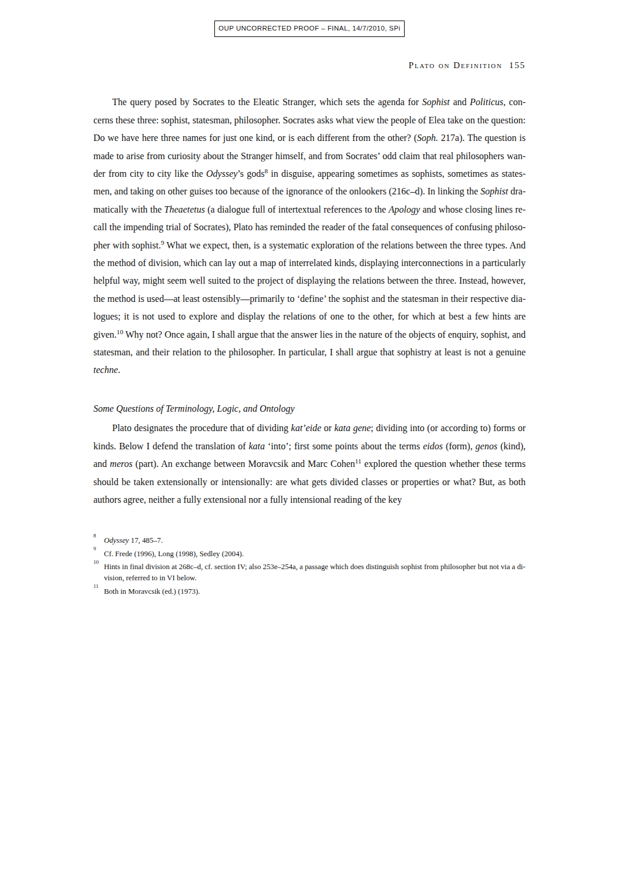OUP UNCORRECTED PROOF – FINAL, 14/7/2010, SPi
Plato on Definition 155
The query posed by Socrates to the Eleatic Stranger, which sets the agenda for Sophist and Politicus, concerns these three: sophist, statesman, philosopher. Socrates asks what view the people of Elea take on the question: Do we have here three names for just one kind, or is each different from the other? (Soph. 217a). The question is made to arise from curiosity about the Stranger himself, and from Socrates’ odd claim that real philosophers wander from city to city like the Odyssey’s gods8 in disguise, appearing sometimes as sophists, sometimes as statesmen, and taking on other guises too because of the ignorance of the onlookers (216c–d). In linking the Sophist dramatically with the Theaetetus (a dialogue full of intertextual references to the Apology and whose closing lines recall the impending trial of Socrates), Plato has reminded the reader of the fatal consequences of confusing philosopher with sophist.9 What we expect, then, is a systematic exploration of the relations between the three types. And the method of division, which can lay out a map of interrelated kinds, displaying interconnections in a particularly helpful way, might seem well suited to the project of displaying the relations between the three. Instead, however, the method is used—at least ostensibly—primarily to ‘define’ the sophist and the statesman in their respective dialogues; it is not used to explore and display the relations of one to the other, for which at best a few hints are given.10 Why not? Once again, I shall argue that the answer lies in the nature of the objects of enquiry, sophist, and statesman, and their relation to the philosopher. In particular, I shall argue that sophistry at least is not a genuine techne.
Some Questions of Terminology, Logic, and Ontology
Plato designates the procedure that of dividing kat’eide or kata gene; dividing into (or according to) forms or kinds. Below I defend the translation of kata ‘into’; first some points about the terms eidos (form), genos (kind), and meros (part). An exchange between Moravcsik and Marc Cohen11 explored the question whether these terms should be taken extensionally or intensionally: are what gets divided classes or properties or what? But, as both authors agree, neither a fully extensional nor a fully intensional reading of the key
8 Odyssey 17, 485–7.
9 Cf. Frede (1996), Long (1998), Sedley (2004).
10 Hints in final division at 268c–d, cf. section IV; also 253e–254a, a passage which does distinguish sophist from philosopher but not via a division, referred to in VI below.
11 Both in Moravcsik (ed.) (1973).